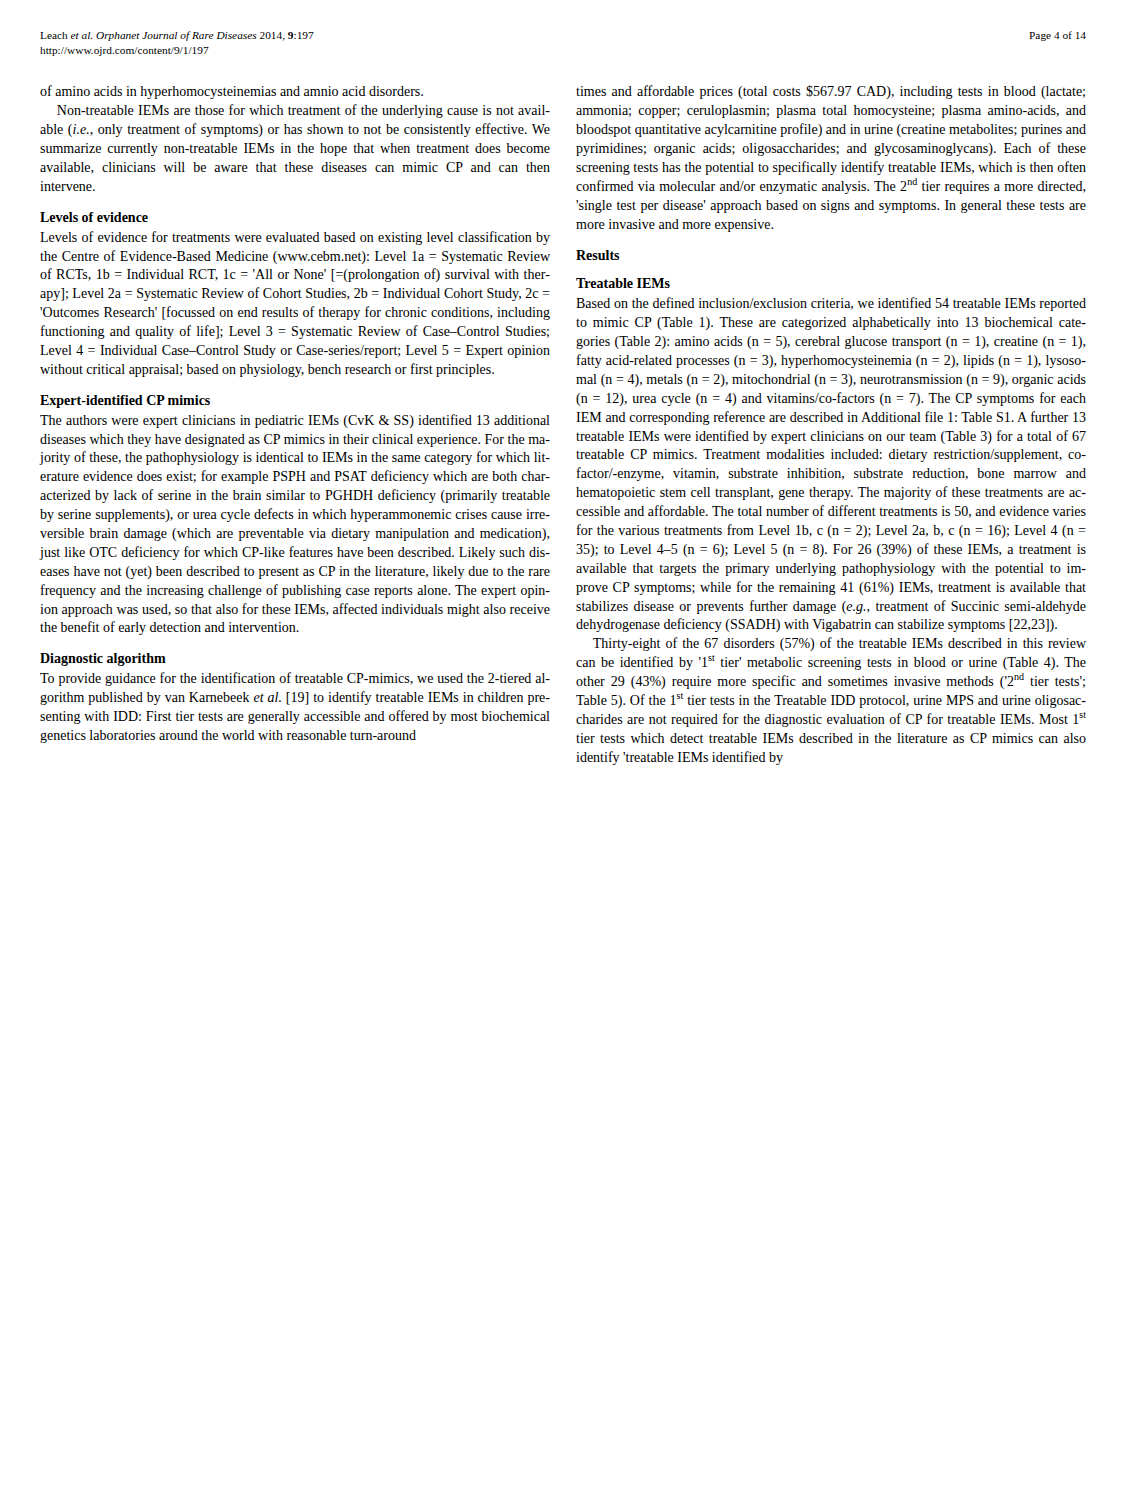Leach et al. Orphanet Journal of Rare Diseases 2014, 9:197
http://www.ojrd.com/content/9/1/197
Page 4 of 14
of amino acids in hyperhomocysteinemias and amnio acid disorders.
Non-treatable IEMs are those for which treatment of the underlying cause is not available (i.e., only treatment of symptoms) or has shown to not be consistently effective. We summarize currently non-treatable IEMs in the hope that when treatment does become available, clinicians will be aware that these diseases can mimic CP and can then intervene.
Levels of evidence
Levels of evidence for treatments were evaluated based on existing level classification by the Centre of Evidence-Based Medicine (www.cebm.net): Level 1a = Systematic Review of RCTs, 1b = Individual RCT, 1c = 'All or None' [=(prolongation of) survival with therapy]; Level 2a = Systematic Review of Cohort Studies, 2b = Individual Cohort Study, 2c = 'Outcomes Research' [focussed on end results of therapy for chronic conditions, including functioning and quality of life]; Level 3 = Systematic Review of Case–Control Studies; Level 4 = Individual Case–Control Study or Case-series/report; Level 5 = Expert opinion without critical appraisal; based on physiology, bench research or first principles.
Expert-identified CP mimics
The authors were expert clinicians in pediatric IEMs (CvK & SS) identified 13 additional diseases which they have designated as CP mimics in their clinical experience. For the majority of these, the pathophysiology is identical to IEMs in the same category for which literature evidence does exist; for example PSPH and PSAT deficiency which are both characterized by lack of serine in the brain similar to PGHDH deficiency (primarily treatable by serine supplements), or urea cycle defects in which hyperammonemic crises cause irreversible brain damage (which are preventable via dietary manipulation and medication), just like OTC deficiency for which CP-like features have been described. Likely such diseases have not (yet) been described to present as CP in the literature, likely due to the rare frequency and the increasing challenge of publishing case reports alone. The expert opinion approach was used, so that also for these IEMs, affected individuals might also receive the benefit of early detection and intervention.
Diagnostic algorithm
To provide guidance for the identification of treatable CP-mimics, we used the 2-tiered algorithm published by van Karnebeek et al. [19] to identify treatable IEMs in children presenting with IDD: First tier tests are generally accessible and offered by most biochemical genetics laboratories around the world with reasonable turn-around
times and affordable prices (total costs $567.97 CAD), including tests in blood (lactate; ammonia; copper; ceruloplasmin; plasma total homocysteine; plasma amino-acids, and bloodspot quantitative acylcarnitine profile) and in urine (creatine metabolites; purines and pyrimidines; organic acids; oligosaccharides; and glycosaminoglycans). Each of these screening tests has the potential to specifically identify treatable IEMs, which is then often confirmed via molecular and/or enzymatic analysis. The 2nd tier requires a more directed, 'single test per disease' approach based on signs and symptoms. In general these tests are more invasive and more expensive.
Results
Treatable IEMs
Based on the defined inclusion/exclusion criteria, we identified 54 treatable IEMs reported to mimic CP (Table 1). These are categorized alphabetically into 13 biochemical categories (Table 2): amino acids (n = 5), cerebral glucose transport (n = 1), creatine (n = 1), fatty acid-related processes (n = 3), hyperhomocysteinemia (n = 2), lipids (n = 1), lysosomal (n = 4), metals (n = 2), mitochondrial (n = 3), neurotransmission (n = 9), organic acids (n = 12), urea cycle (n = 4) and vitamins/co-factors (n = 7). The CP symptoms for each IEM and corresponding reference are described in Additional file 1: Table S1. A further 13 treatable IEMs were identified by expert clinicians on our team (Table 3) for a total of 67 treatable CP mimics. Treatment modalities included: dietary restriction/supplement, co-factor/-enzyme, vitamin, substrate inhibition, substrate reduction, bone marrow and hematopoietic stem cell transplant, gene therapy. The majority of these treatments are accessible and affordable. The total number of different treatments is 50, and evidence varies for the various treatments from Level 1b, c (n = 2); Level 2a, b, c (n = 16); Level 4 (n = 35); to Level 4–5 (n = 6); Level 5 (n = 8). For 26 (39%) of these IEMs, a treatment is available that targets the primary underlying pathophysiology with the potential to improve CP symptoms; while for the remaining 41 (61%) IEMs, treatment is available that stabilizes disease or prevents further damage (e.g., treatment of Succinic semi-aldehyde dehydrogenase deficiency (SSADH) with Vigabatrin can stabilize symptoms [22,23]).
Thirty-eight of the 67 disorders (57%) of the treatable IEMs described in this review can be identified by '1st tier' metabolic screening tests in blood or urine (Table 4). The other 29 (43%) require more specific and sometimes invasive methods ('2nd tier tests'; Table 5). Of the 1st tier tests in the Treatable IDD protocol, urine MPS and urine oligosaccharides are not required for the diagnostic evaluation of CP for treatable IEMs. Most 1st tier tests which detect treatable IEMs described in the literature as CP mimics can also identify 'treatable IEMs identified by